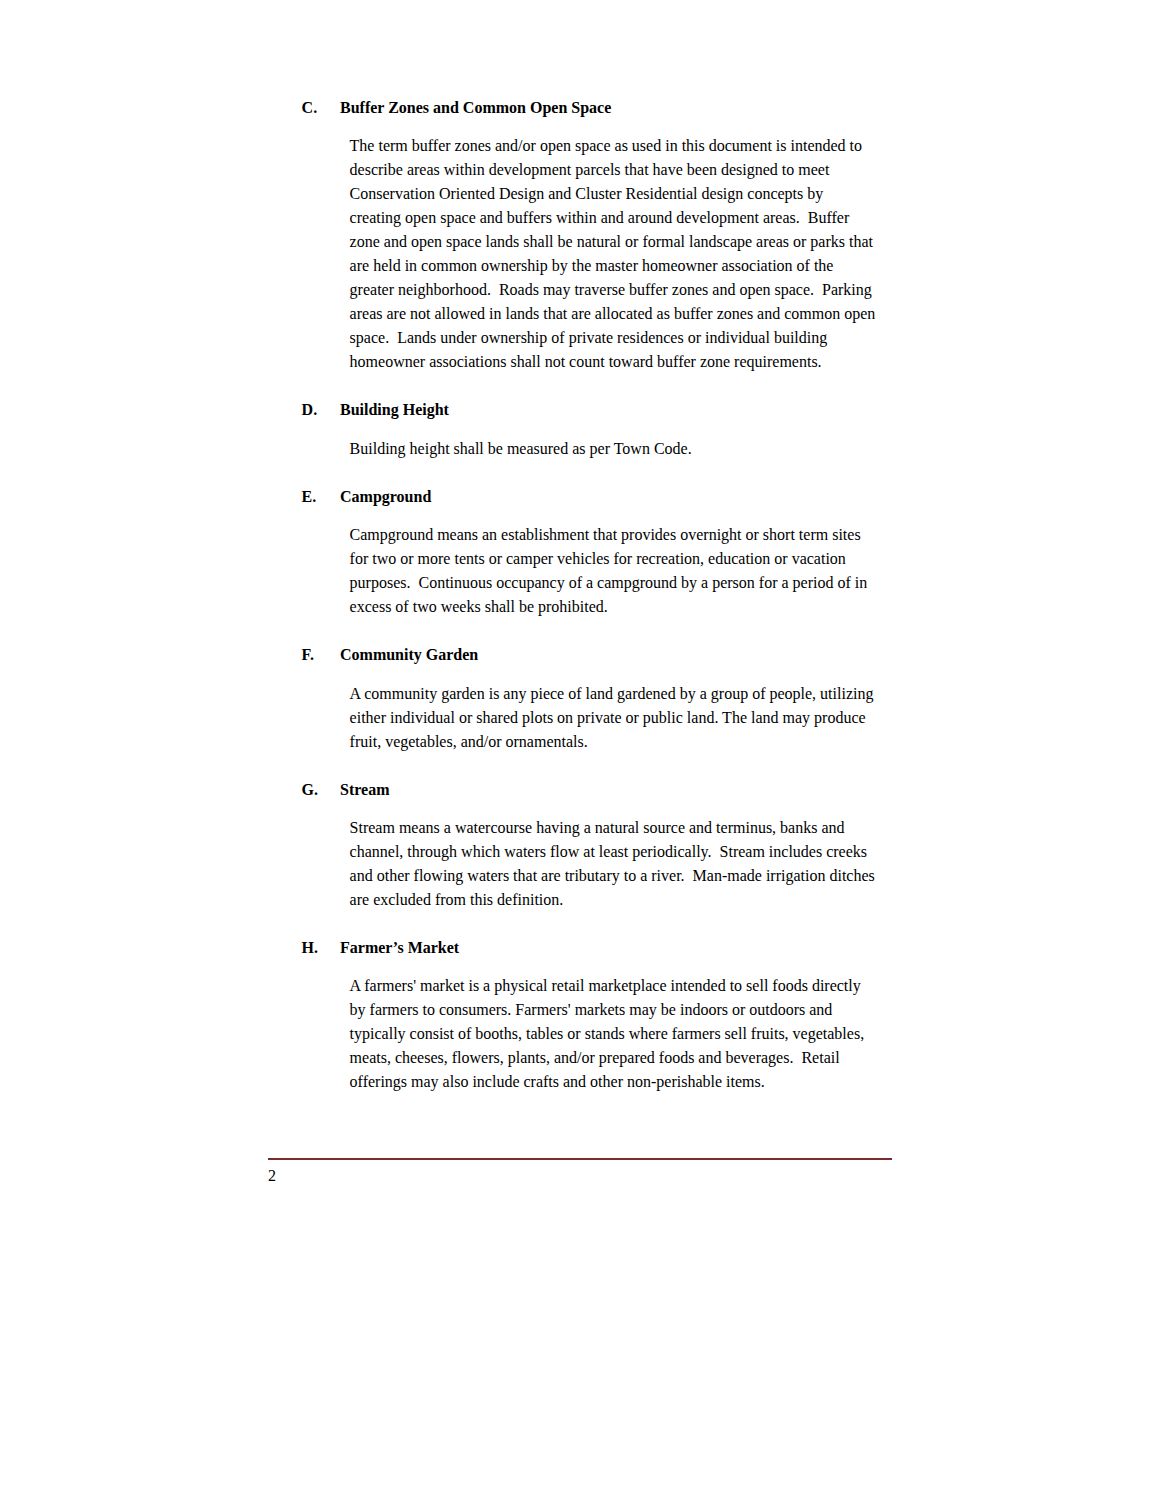C. Buffer Zones and Common Open Space
The term buffer zones and/or open space as used in this document is intended to describe areas within development parcels that have been designed to meet Conservation Oriented Design and Cluster Residential design concepts by creating open space and buffers within and around development areas. Buffer zone and open space lands shall be natural or formal landscape areas or parks that are held in common ownership by the master homeowner association of the greater neighborhood. Roads may traverse buffer zones and open space. Parking areas are not allowed in lands that are allocated as buffer zones and common open space. Lands under ownership of private residences or individual building homeowner associations shall not count toward buffer zone requirements.
D. Building Height
Building height shall be measured as per Town Code.
E. Campground
Campground means an establishment that provides overnight or short term sites for two or more tents or camper vehicles for recreation, education or vacation purposes. Continuous occupancy of a campground by a person for a period of in excess of two weeks shall be prohibited.
F. Community Garden
A community garden is any piece of land gardened by a group of people, utilizing either individual or shared plots on private or public land. The land may produce fruit, vegetables, and/or ornamentals.
G. Stream
Stream means a watercourse having a natural source and terminus, banks and channel, through which waters flow at least periodically. Stream includes creeks and other flowing waters that are tributary to a river. Man-made irrigation ditches are excluded from this definition.
H. Farmer’s Market
A farmers' market is a physical retail marketplace intended to sell foods directly by farmers to consumers. Farmers' markets may be indoors or outdoors and typically consist of booths, tables or stands where farmers sell fruits, vegetables, meats, cheeses, flowers, plants, and/or prepared foods and beverages. Retail offerings may also include crafts and other non-perishable items.
2